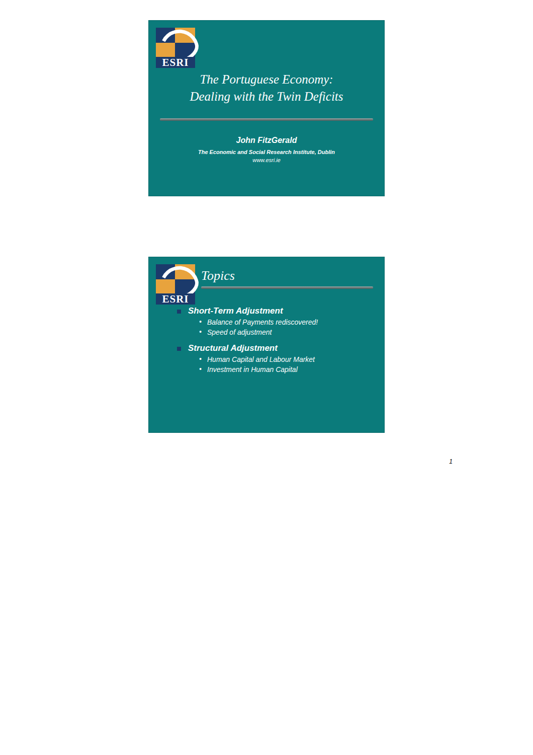ESRI
The Portuguese Economy:
Dealing with the Twin Deficits
John FitzGerald
The Economic and Social Research Institute, Dublin
www.esri.ie
ESRI
Topics
Short-Term Adjustment
Balance of Payments rediscovered!
Speed of adjustment
Structural Adjustment
Human Capital and Labour Market
Investment in Human Capital
1